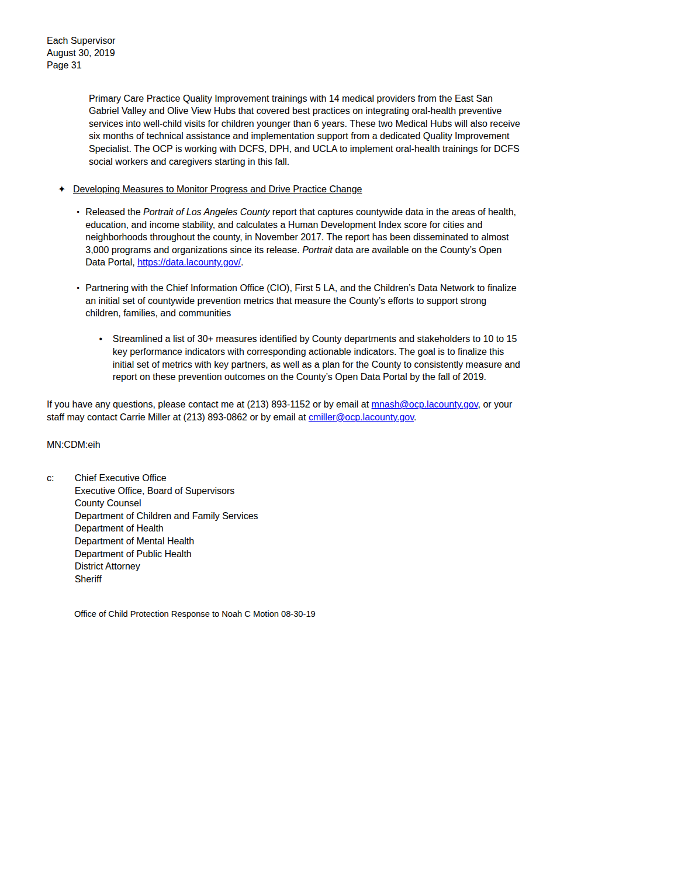Each Supervisor
August 30, 2019
Page 31
Primary Care Practice Quality Improvement trainings with 14 medical providers from the East San Gabriel Valley and Olive View Hubs that covered best practices on integrating oral-health preventive services into well-child visits for children younger than 6 years. These two Medical Hubs will also receive six months of technical assistance and implementation support from a dedicated Quality Improvement Specialist. The OCP is working with DCFS, DPH, and UCLA to implement oral-health trainings for DCFS social workers and caregivers starting in this fall.
✦ Developing Measures to Monitor Progress and Drive Practice Change
▪ Released the Portrait of Los Angeles County report that captures countywide data in the areas of health, education, and income stability, and calculates a Human Development Index score for cities and neighborhoods throughout the county, in November 2017. The report has been disseminated to almost 3,000 programs and organizations since its release. Portrait data are available on the County’s Open Data Portal, https://data.lacounty.gov/.
▪ Partnering with the Chief Information Office (CIO), First 5 LA, and the Children’s Data Network to finalize an initial set of countywide prevention metrics that measure the County’s efforts to support strong children, families, and communities
• Streamlined a list of 30+ measures identified by County departments and stakeholders to 10 to 15 key performance indicators with corresponding actionable indicators. The goal is to finalize this initial set of metrics with key partners, as well as a plan for the County to consistently measure and report on these prevention outcomes on the County’s Open Data Portal by the fall of 2019.
If you have any questions, please contact me at (213) 893-1152 or by email at mnash@ocp.lacounty.gov, or your staff may contact Carrie Miller at (213) 893-0862 or by email at cmiller@ocp.lacounty.gov.
MN:CDM:eih
c:
Chief Executive Office
Executive Office, Board of Supervisors
County Counsel
Department of Children and Family Services
Department of Health
Department of Mental Health
Department of Public Health
District Attorney
Sheriff
Office of Child Protection Response to Noah C Motion 08-30-19